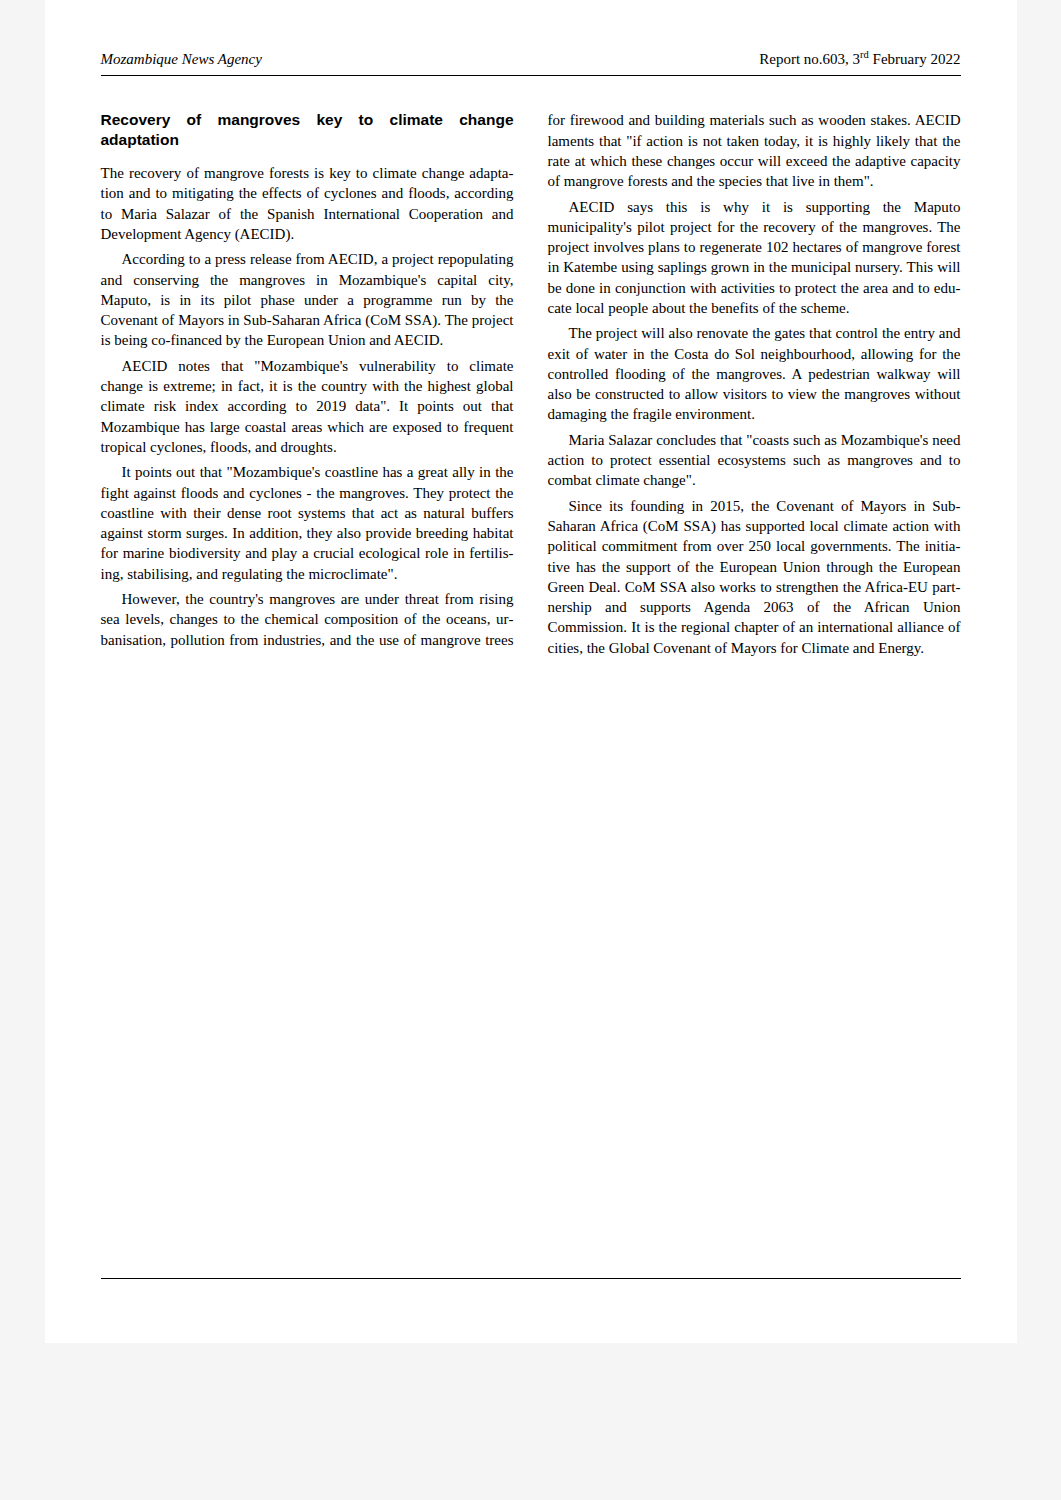Mozambique News Agency Report no.603, 3rd February 2022
Recovery of mangroves key to climate change adaptation
The recovery of mangrove forests is key to climate change adaptation and to mitigating the effects of cyclones and floods, according to Maria Salazar of the Spanish International Cooperation and Development Agency (AECID).
According to a press release from AECID, a project repopulating and conserving the mangroves in Mozambique's capital city, Maputo, is in its pilot phase under a programme run by the Covenant of Mayors in Sub-Saharan Africa (CoM SSA). The project is being co-financed by the European Union and AECID.
AECID notes that "Mozambique's vulnerability to climate change is extreme; in fact, it is the country with the highest global climate risk index according to 2019 data". It points out that Mozambique has large coastal areas which are exposed to frequent tropical cyclones, floods, and droughts.
It points out that "Mozambique's coastline has a great ally in the fight against floods and cyclones - the mangroves. They protect the coastline with their dense root systems that act as natural buffers against storm surges. In addition, they also provide breeding habitat for marine biodiversity and play a crucial ecological role in fertilising, stabilising, and regulating the microclimate".
However, the country's mangroves are under threat from rising sea levels, changes to the chemical composition of the oceans, urbanisation, pollution from industries, and the use of mangrove trees for firewood and building materials such as wooden stakes. AECID laments that "if action is not taken today, it is highly likely that the rate at which these changes occur will exceed the adaptive capacity of mangrove forests and the species that live in them".
AECID says this is why it is supporting the Maputo municipality's pilot project for the recovery of the mangroves. The project involves plans to regenerate 102 hectares of mangrove forest in Katembe using saplings grown in the municipal nursery. This will be done in conjunction with activities to protect the area and to educate local people about the benefits of the scheme.
The project will also renovate the gates that control the entry and exit of water in the Costa do Sol neighbourhood, allowing for the controlled flooding of the mangroves. A pedestrian walkway will also be constructed to allow visitors to view the mangroves without damaging the fragile environment.
Maria Salazar concludes that "coasts such as Mozambique's need action to protect essential ecosystems such as mangroves and to combat climate change".
Since its founding in 2015, the Covenant of Mayors in Sub-Saharan Africa (CoM SSA) has supported local climate action with political commitment from over 250 local governments. The initiative has the support of the European Union through the European Green Deal. CoM SSA also works to strengthen the Africa-EU partnership and supports Agenda 2063 of the African Union Commission. It is the regional chapter of an international alliance of cities, the Global Covenant of Mayors for Climate and Energy.